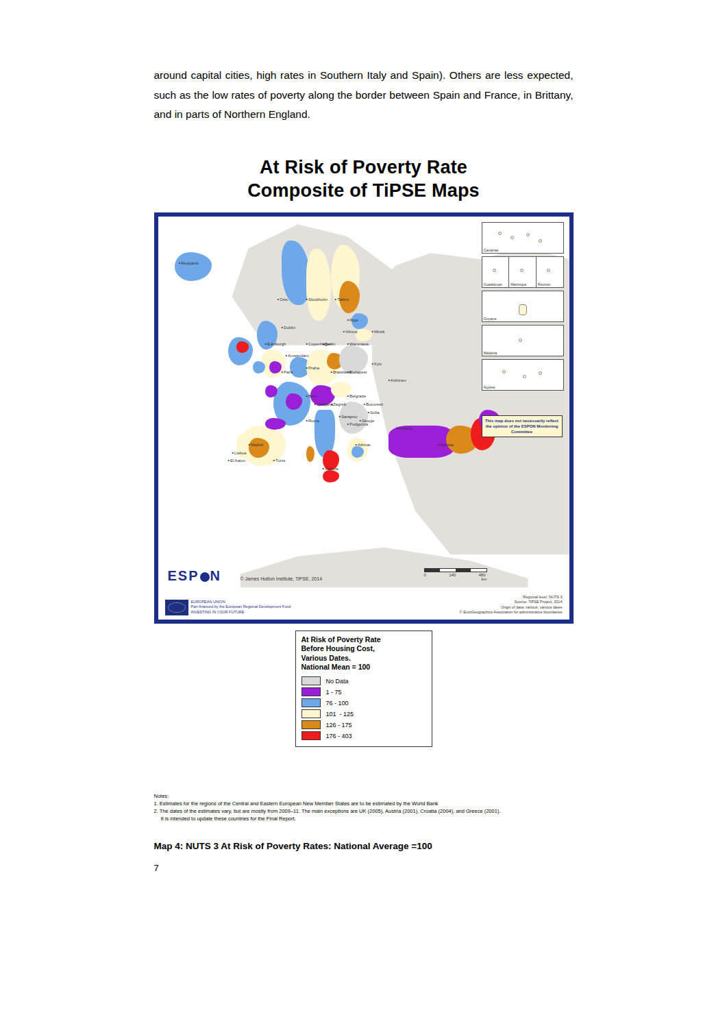around capital cities, high rates in Southern Italy and Spain). Others are less expected, such as the low rates of poverty along the border between Spain and France, in Brittany, and in parts of Northern England.
At Risk of Poverty Rate
Composite of TiPSE Maps
Reykjavik
Oslo
Stockholm
Tallinn
Riga
Vilnius
Minsk
Dublin
Edinburgh
Amsterdam
Copenhagen
Berlin
Warszawa
Paris
Praha
Bratislava
Budapest
Kyiv
Kishinev
Bern
Ljubljana
Zagreb
Belgrade
Bucuresti
Sarajevo
Podgorica
Skopje
Sofia
Roma
Madrid
Lisboa
El Aaiun
Tunis
Valletta
Athinai
Ankara
Nicosia
Canarias
Guadeloupe
Martinique
Réunion
Guyane
Madeira
Açores
This map does not necessarily reflect the opinion of the ESPON Monitoring Committee
ESP N
© James Hutton Institute, TiPSE, 2014
0140480
km
EUROPEAN UNION
Part-financed by the European Regional Development Fund
INVESTING IN YOUR FUTURE
Regional level: NUTS 3
Source: TiPSE Project, 2014
Origin of data: various, various dates
© EuroGeographics Association for administrative boundaries
At Risk of Poverty Rate
Before Housing Cost,
Various Dates.
National Mean = 100
No Data
1 - 75
76 - 100
101 - 125
126 - 175
176 - 403
Notes:
1. Estimates for the regions of the Central and Eastern European New Member States are to be estimated by the World Bank
2. The dates of the estimates vary, but are mostly from 2009–11. The main exceptions are UK (2005), Austria (2001), Croatia (2004), and Greece (2001).
It is intended to update these countries for the Final Report.
Map 4: NUTS 3 At Risk of Poverty Rates: National Average =100
7